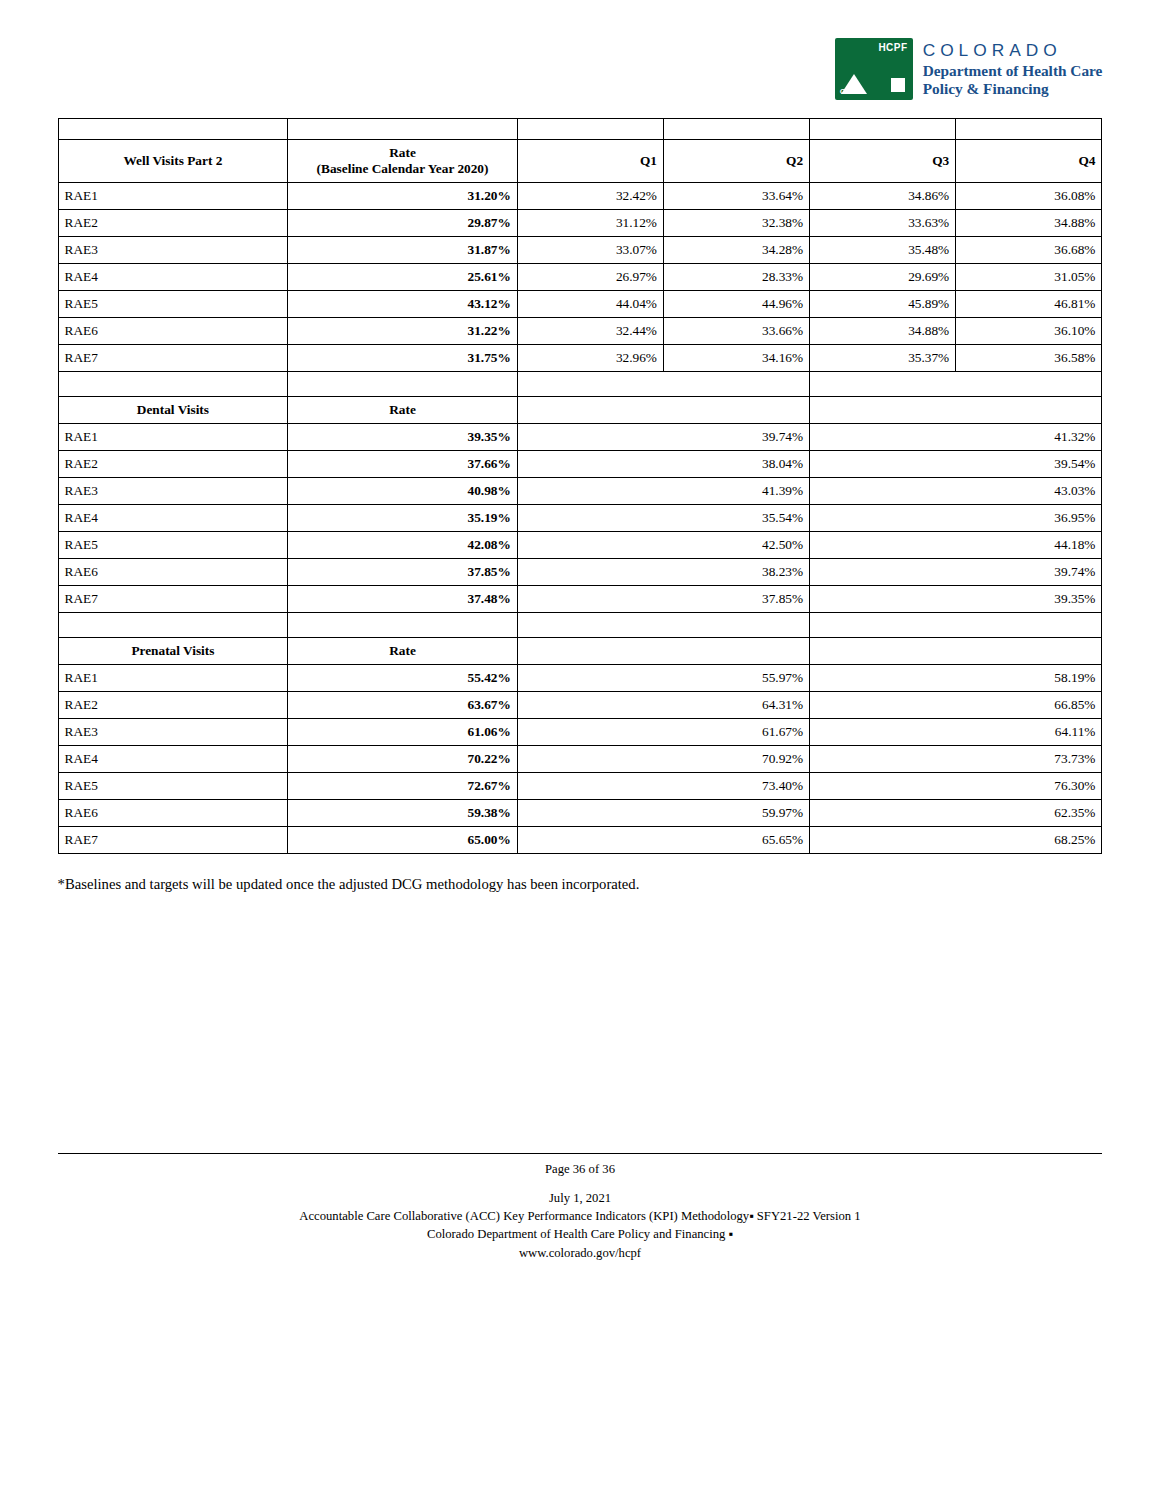HCPF
CO
COLORADO
Department of Health Care Policy & Financing
| Well Visits Part 2 | Rate (Baseline Calendar Year 2020) | Q1 | Q2 | Q3 | Q4 |
| RAE1 | 31.20% | 32.42% | 33.64% | 34.86% | 36.08% |
| RAE2 | 29.87% | 31.12% | 32.38% | 33.63% | 34.88% |
| RAE3 | 31.87% | 33.07% | 34.28% | 35.48% | 36.68% |
| RAE4 | 25.61% | 26.97% | 28.33% | 29.69% | 31.05% |
| RAE5 | 43.12% | 44.04% | 44.96% | 45.89% | 46.81% |
| RAE6 | 31.22% | 32.44% | 33.66% | 34.88% | 36.10% |
| RAE7 | 31.75% | 32.96% | 34.16% | 35.37% | 36.58% |
| Dental Visits | Rate | | |
| RAE1 | 39.35% | 39.74% | 41.32% |
| RAE2 | 37.66% | 38.04% | 39.54% |
| RAE3 | 40.98% | 41.39% | 43.03% |
| RAE4 | 35.19% | 35.54% | 36.95% |
| RAE5 | 42.08% | 42.50% | 44.18% |
| RAE6 | 37.85% | 38.23% | 39.74% |
| RAE7 | 37.48% | 37.85% | 39.35% |
| Prenatal Visits | Rate | | |
| RAE1 | 55.42% | 55.97% | 58.19% |
| RAE2 | 63.67% | 64.31% | 66.85% |
| RAE3 | 61.06% | 61.67% | 64.11% |
| RAE4 | 70.22% | 70.92% | 73.73% |
| RAE5 | 72.67% | 73.40% | 76.30% |
| RAE6 | 59.38% | 59.97% | 62.35% |
| RAE7 | 65.00% | 65.65% | 68.25% |
*Baselines and targets will be updated once the adjusted DCG methodology has been incorporated.
Page 36 of 36
July 1, 2021
Accountable Care Collaborative (ACC) Key Performance Indicators (KPI) Methodology▪ SFY21-22 Version 1
Colorado Department of Health Care Policy and Financing ▪
www.colorado.gov/hcpf